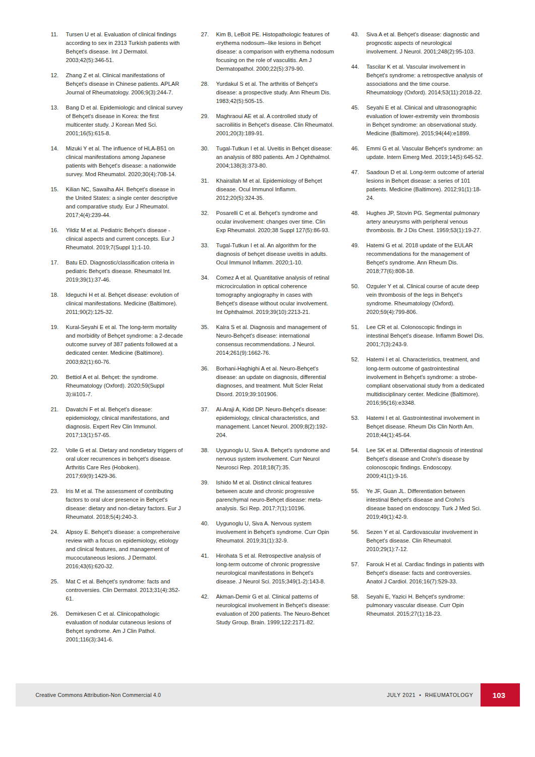11. Tursen U et al. Evaluation of clinical findings according to sex in 2313 Turkish patients with Behçet's disease. Int J Dermatol. 2003;42(5):346-51.
12. Zhang Z et al. Clinical manifestations of Behçet's disease in Chinese patients. APLAR Journal of Rheumatology. 2006;9(3):244-7.
13. Bang D et al. Epidemiologic and clinical survey of Behçet's disease in Korea: the first multicenter study. J Korean Med Sci. 2001;16(5):615-8.
14. Mizuki Y et al. The influence of HLA-B51 on clinical manifestations among Japanese patients with Behçet's disease: a nationwide survey. Mod Rheumatol. 2020;30(4):708-14.
15. Kilian NC, Sawalha AH. Behçet's disease in the United States: a single center descriptive and comparative study. Eur J Rheumatol. 2017;4(4):239-44.
16. Yildiz M et al. Pediatric Behçet's disease - clinical aspects and current concepts. Eur J Rheumatol. 2019;7(Suppl 1):1-10.
17. Batu ED. Diagnostic/classification criteria in pediatric Behçet's disease. Rheumatol Int. 2019;39(1):37-46.
18. Ideguchi H et al. Behçet disease: evolution of clinical manifestations. Medicine (Baltimore). 2011;90(2):125-32.
19. Kural-Seyahi E et al. The long-term mortality and morbidity of Behçet syndrome: a 2-decade outcome survey of 387 patients followed at a dedicated center. Medicine (Baltimore). 2003;82(1):60-76.
20. Bettiol A et al. Behçet: the syndrome. Rheumatology (Oxford). 2020;59(Suppl 3):iii101-7.
21. Davatchi F et al. Behçet's disease: epidemiology, clinical manifestations, and diagnosis. Expert Rev Clin Immunol. 2017;13(1):57-65.
22. Volle G et al. Dietary and nondietary triggers of oral ulcer recurrences in behçet's disease. Arthritis Care Res (Hoboken). 2017;69(9):1429-36.
23. Iris M et al. The assessment of contributing factors to oral ulcer presence in Behçet's disease: dietary and non-dietary factors. Eur J Rheumatol. 2018;5(4):240-3.
24. Alpsoy E. Behçet's disease: a comprehensive review with a focus on epidemiology, etiology and clinical features, and management of mucocutaneous lesions. J Dermatol. 2016;43(6):620-32.
25. Mat C et al. Behçet's syndrome: facts and controversies. Clin Dermatol. 2013;31(4):352-61.
26. Demirkesen C et al. Clinicopathologic evaluation of nodular cutaneous lesions of Behçet syndrome. Am J Clin Pathol. 2001;116(3):341-6.
27. Kim B, LeBoit PE. Histopathologic features of erythema nodosum--like lesions in Behçet disease: a comparison with erythema nodosum focusing on the role of vasculitis. Am J Dermatopathol. 2000;22(5):379-90.
28. Yurdakul S et al. The arthritis of Behçet's disease: a prospective study. Ann Rheum Dis. 1983;42(5):505-15.
29. Maghraoui AE et al. A controlled study of sacroiliitis in Behçet's disease. Clin Rheumatol. 2001;20(3):189-91.
30. Tugal-Tutkun I et al. Uveitis in Behçet disease: an analysis of 880 patients. Am J Ophthalmol. 2004;138(3):373-80.
31. Khairallah M et al. Epidemiology of Behçet disease. Ocul Immunol Inflamm. 2012;20(5):324-35.
32. Posarelli C et al. Behçet's syndrome and ocular involvement: changes over time. Clin Exp Rheumatol. 2020;38 Suppl 127(5):86-93.
33. Tugal-Tutkun I et al. An algorithm for the diagnosis of behçet disease uveitis in adults. Ocul Immunol Inflamm. 2020;1-10.
34. Comez A et al. Quantitative analysis of retinal microcirculation in optical coherence tomography angiography in cases with Behçet's disease without ocular involvement. Int Ophthalmol. 2019;39(10):2213-21.
35. Kalra S et al. Diagnosis and management of Neuro-Behçet's disease: international consensus recommendations. J Neurol. 2014;261(9):1662-76.
36. Borhani-Haghighi A et al. Neuro-Behçet's disease: an update on diagnosis, differential diagnoses, and treatment. Mult Scler Relat Disord. 2019;39:101906.
37. Al-Araji A, Kidd DP. Neuro-Behçet's disease: epidemiology, clinical characteristics, and management. Lancet Neurol. 2009;8(2):192-204.
38. Uygunoglu U, Siva A. Behçet's syndrome and nervous system involvement. Curr Neurol Neurosci Rep. 2018;18(7):35.
39. Ishido M et al. Distinct clinical features between acute and chronic progressive parenchymal neuro-Behçet disease: meta-analysis. Sci Rep. 2017;7(1):10196.
40. Uygunoglu U, Siva A. Nervous system involvement in Behçet's syndrome. Curr Opin Rheumatol. 2019;31(1):32-9.
41. Hirohata S et al. Retrospective analysis of long-term outcome of chronic progressive neurological manifestations in Behçet's disease. J Neurol Sci. 2015;349(1-2):143-8.
42. Akman-Demir G et al. Clinical patterns of neurological involvement in Behçet's disease: evaluation of 200 patients. The Neuro-Behcet Study Group. Brain. 1999;122:2171-82.
43. Siva A et al. Behçet's disease: diagnostic and prognostic aspects of neurological involvement. J Neurol. 2001;248(2):95-103.
44. Tascilar K et al. Vascular involvement in Behçet's syndrome: a retrospective analysis of associations and the time course. Rheumatology (Oxford). 2014;53(11):2018-22.
45. Seyahi E et al. Clinical and ultrasonographic evaluation of lower-extremity vein thrombosis in Behçet syndrome: an observational study. Medicine (Baltimore). 2015;94(44):e1899.
46. Emmi G et al. Vascular Behçet's syndrome: an update. Intern Emerg Med. 2019;14(5):645-52.
47. Saadoun D et al. Long-term outcome of arterial lesions in Behçet disease: a series of 101 patients. Medicine (Baltimore). 2012;91(1):18-24.
48. Hughes JP, Stovin PG. Segmental pulmonary artery aneurysms with peripheral venous thrombosis. Br J Dis Chest. 1959;53(1):19-27.
49. Hatemi G et al. 2018 update of the EULAR recommendations for the management of Behçet's syndrome. Ann Rheum Dis. 2018;77(6):808-18.
50. Ozguler Y et al. Clinical course of acute deep vein thrombosis of the legs in Behçet's syndrome. Rheumatology (Oxford). 2020;59(4):799-806.
51. Lee CR et al. Colonoscopic findings in intestinal Behçet's disease. Inflamm Bowel Dis. 2001;7(3):243-9.
52. Hatemi I et al. Characteristics, treatment, and long-term outcome of gastrointestinal involvement in Behçet's syndrome: a strobe-compliant observational study from a dedicated multidisciplinary center. Medicine (Baltimore). 2016;95(16):e3348.
53. Hatemi I et al. Gastrointestinal involvement in Behçet disease. Rheum Dis Clin North Am. 2018;44(1):45-64.
54. Lee SK et al. Differential diagnosis of intestinal Behçet's disease and Crohn's disease by colonoscopic findings. Endoscopy. 2009;41(1):9-16.
55. Ye JF, Guan JL. Differentiation between intestinal Behçet's disease and Crohn's disease based on endoscopy. Turk J Med Sci. 2019;49(1):42-9.
56. Sezen Y et al. Cardiovascular involvement in Behçet's disease. Clin Rheumatol. 2010;29(1):7-12.
57. Farouk H et al. Cardiac findings in patients with Behçet's disease: facts and controversies. Anatol J Cardiol. 2016;16(7):529-33.
58. Seyahi E, Yazici H. Behçet's syndrome: pulmonary vascular disease. Curr Opin Rheumatol. 2015;27(1):18-23.
Creative Commons Attribution-Non Commercial 4.0
JULY 2021 • RHEUMATOLOGY
103